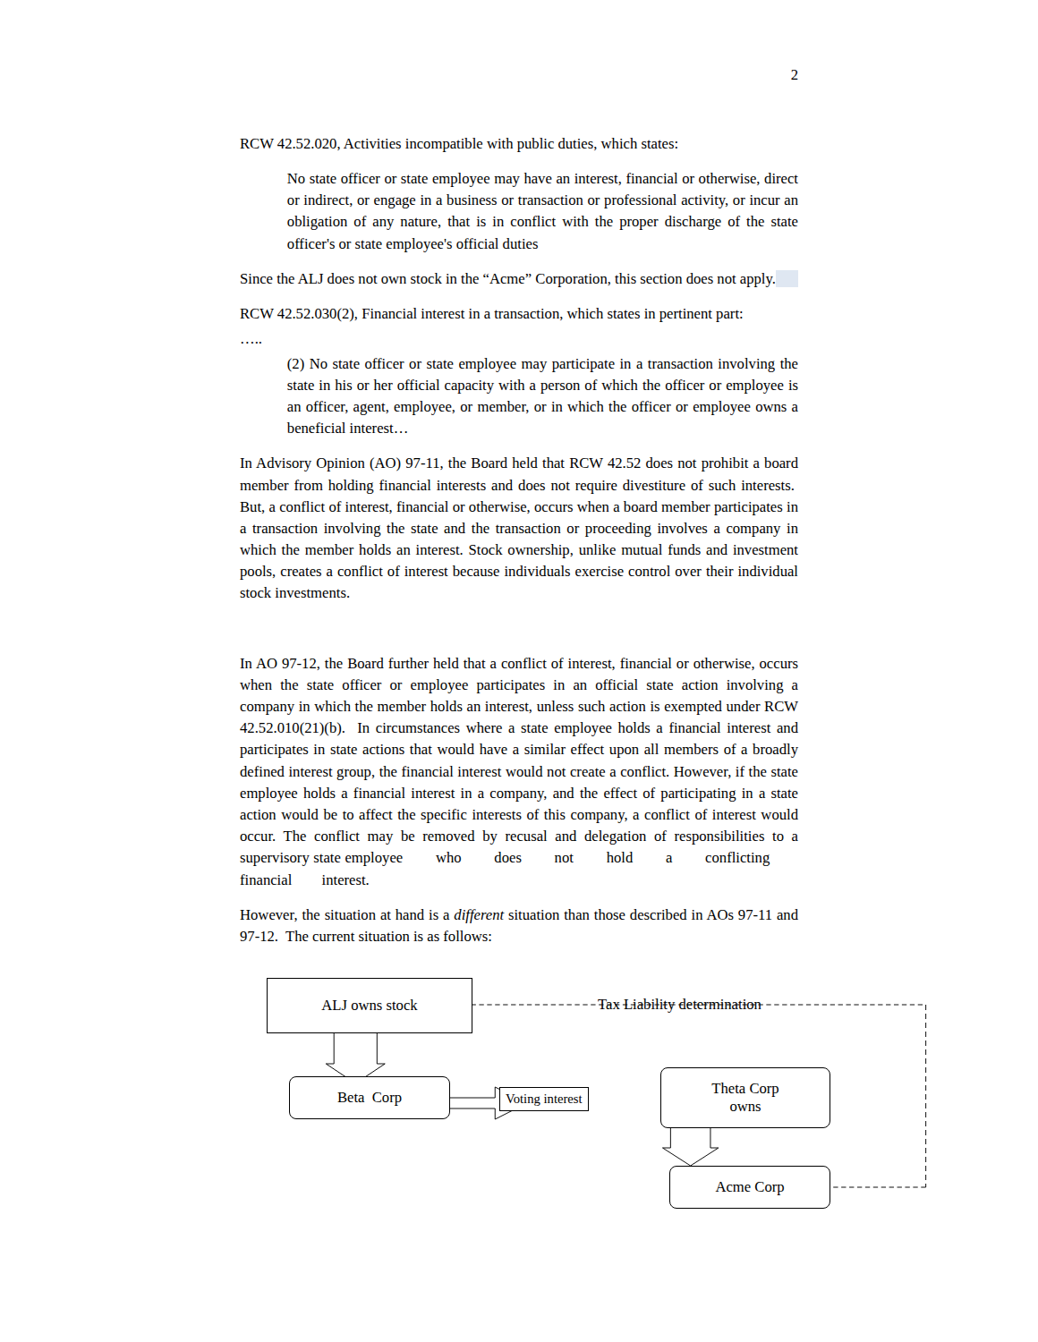2
RCW 42.52.020, Activities incompatible with public duties, which states:
No state officer or state employee may have an interest, financial or otherwise, direct or indirect, or engage in a business or transaction or professional activity, or incur an obligation of any nature, that is in conflict with the proper discharge of the state officer's or state employee's official duties
Since the ALJ does not own stock in the “Acme” Corporation, this section does not apply.
RCW 42.52.030(2), Financial interest in a transaction, which states in pertinent part:
…..
(2) No state officer or state employee may participate in a transaction involving the state in his or her official capacity with a person of which the officer or employee is an officer, agent, employee, or member, or in which the officer or employee owns a beneficial interest…
In Advisory Opinion (AO) 97-11, the Board held that RCW 42.52 does not prohibit a board member from holding financial interests and does not require divestiture of such interests. But, a conflict of interest, financial or otherwise, occurs when a board member participates in a transaction involving the state and the transaction or proceeding involves a company in which the member holds an interest. Stock ownership, unlike mutual funds and investment pools, creates a conflict of interest because individuals exercise control over their individual stock investments.
In AO 97-12, the Board further held that a conflict of interest, financial or otherwise, occurs when the state officer or employee participates in an official state action involving a company in which the member holds an interest, unless such action is exempted under RCW 42.52.010(21)(b). In circumstances where a state employee holds a financial interest and participates in state actions that would have a similar effect upon all members of a broadly defined interest group, the financial interest would not create a conflict. However, if the state employee holds a financial interest in a company, and the effect of participating in a state action would be to affect the specific interests of this company, a conflict of interest would occur. The conflict may be removed by recusal and delegation of responsibilities to a supervisory state employee who does not hold a conflicting financial interest.
However, the situation at hand is a different situation than those described in AOs 97-11 and 97-12. The current situation is as follows:
ALJ owns stock
Beta Corp
Theta Corp
owns
Acme Corp
Tax Liability determination
Voting interest